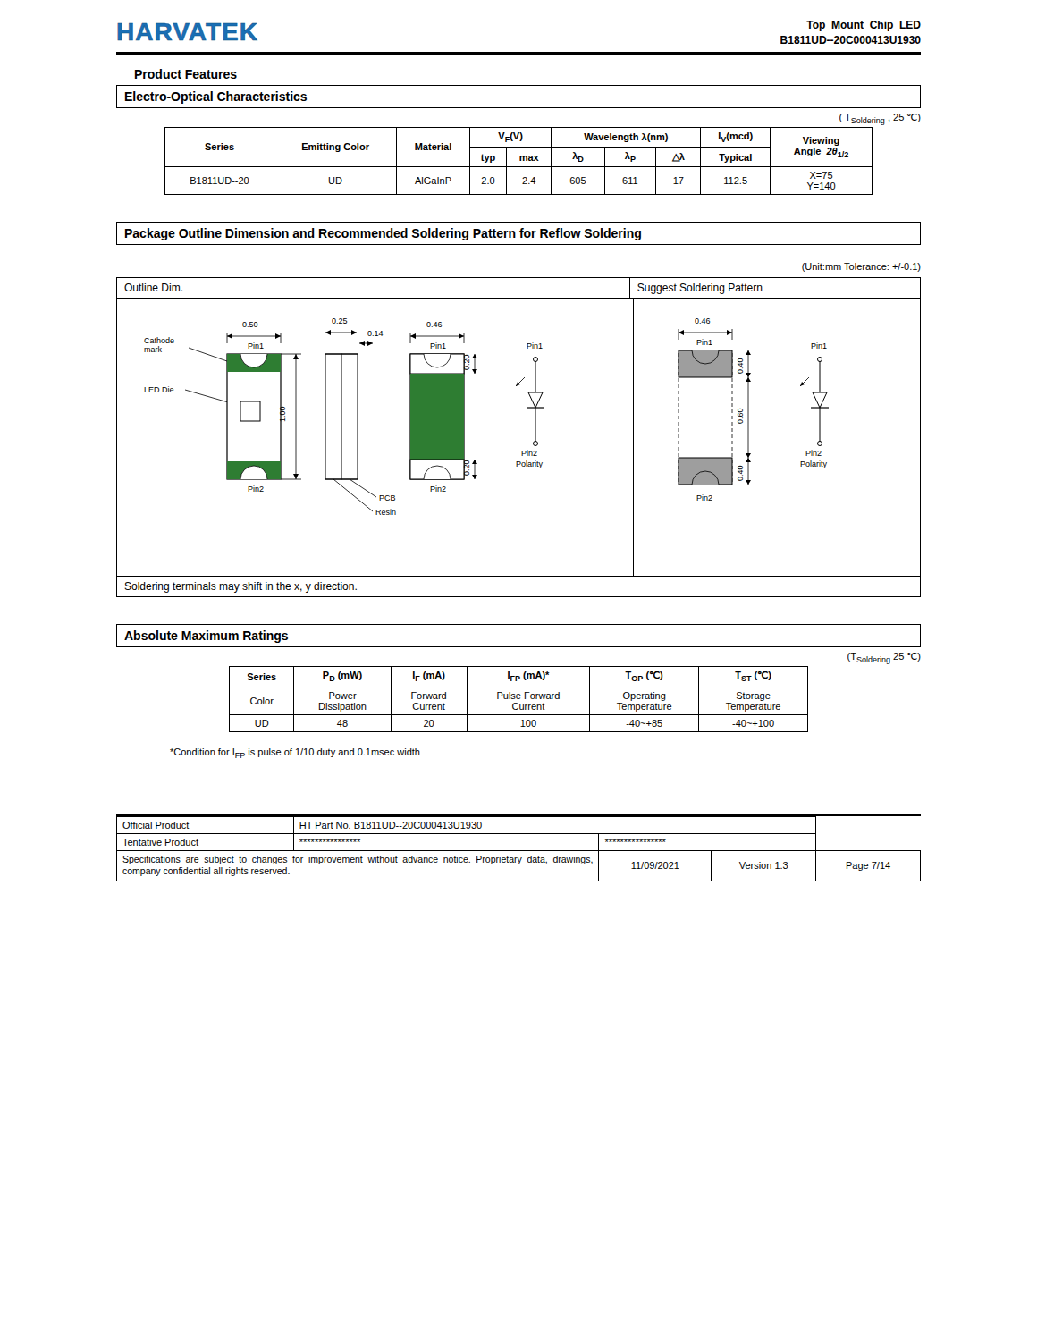HARVATEK
Top Mount Chip LED
B1811UD--20C000413U1930
Product Features
Electro-Optical Characteristics
( TSoldering , 25 ℃)
| Series | Emitting Color | Material | V F (V) | Wavelength λ(nm) | I V (mcd) | Viewing Angle 2θ 1/2 |
| --- | --- | --- | --- | --- | --- | --- |
| typ | max | λ D | λ P | △λ | Typical |
| B1811UD--20 | UD | AlGaInP | 2.0 | 2.4 | 605 | 611 | 17 | 112.5 | X=75 Y=140 |
Package Outline Dimension and Recommended Soldering Pattern for Reflow Soldering
(Unit:mm Tolerance: +/-0.1)
Outline Dim.
Suggest Soldering Pattern
Cathode mark LED Die 0.50 Pin1 1.00 Pin2 0.25 0.14 PCB Resin 0.46 Pin1 0.20 0.20 Pin2 Pin1 Pin2 Polarity
0.46 Pin1 0.40 0.60 0.40 Pin2 Pin1 Pin2 Polarity
Soldering terminals may shift in the x, y direction.
Absolute Maximum Ratings
(TSoldering 25 ℃)
| Series | P D (mW) | I F (mA) | I FP (mA)* | T OP (℃) | T ST (℃) |
| --- | --- | --- | --- | --- | --- |
| Color | Power Dissipation | Forward Current | Pulse Forward Current | Operating Temperature | Storage Temperature |
| UD | 48 | 20 | 100 | -40~+85 | -40~+100 |
*Condition for IFP is pulse of 1/10 duty and 0.1msec width
| Official Product | HT Part No. B1811UD--20C000413U1930 |
| Tentative Product | **************** | **************** |
| Specifications are subject to changes for improvement without advance notice. Proprietary data, drawings, company confidential all rights reserved. | 11/09/2021 | Version 1.3 | Page 7/14 |